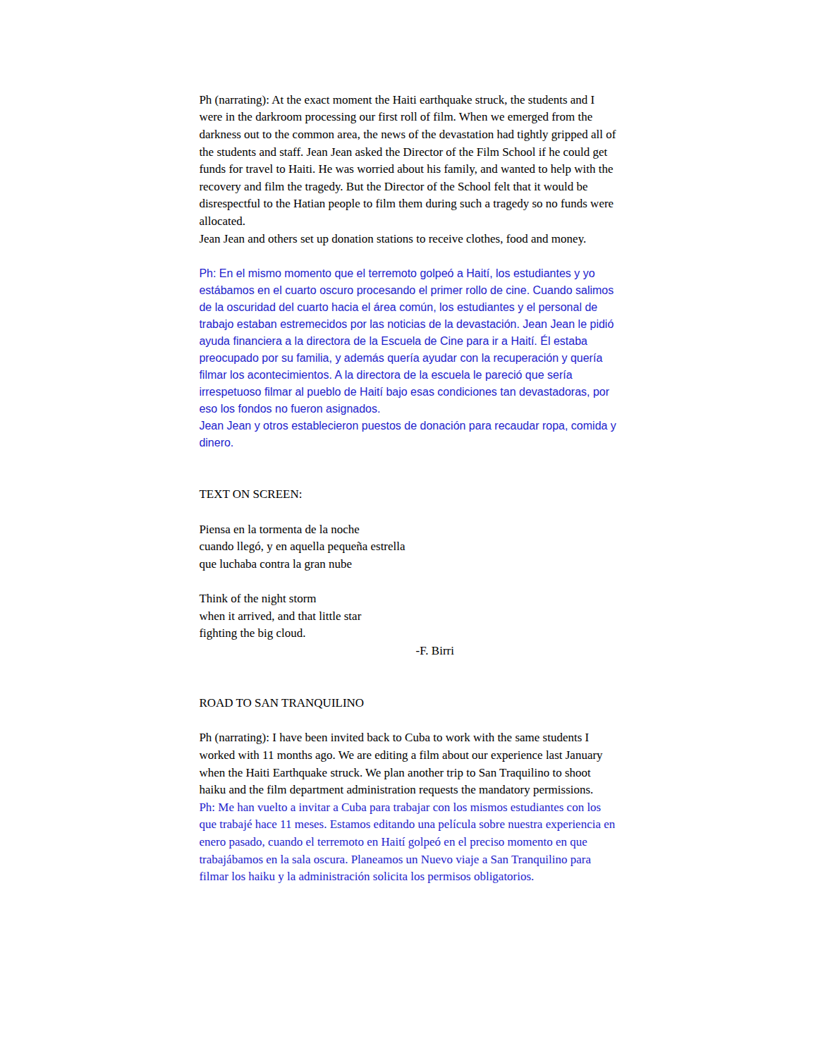Ph (narrating): At the exact moment the Haiti earthquake struck, the students and I were in the darkroom processing our first roll of film. When we emerged from the darkness out to the common area, the news of the devastation had tightly gripped all of the students and staff. Jean Jean asked the Director of the Film School if he could get funds for travel to Haiti. He was worried about his family, and wanted to help with the recovery and film the tragedy. But the Director of the School felt that it would be disrespectful to the Hatian people to film them during such a tragedy so no funds were allocated.
Jean Jean and others set up donation stations to receive clothes, food and money.
Ph: En el mismo momento que el terremoto golpeó a Haití, los estudiantes y yo estábamos en el cuarto oscuro procesando el primer rollo de cine. Cuando salimos de la oscuridad del cuarto hacia el área común, los estudiantes y el personal de trabajo estaban estremecidos por las noticias de la devastación. Jean Jean le pidió ayuda financiera a la directora de la Escuela de Cine para ir a Haití. Él estaba preocupado por su familia, y además quería ayudar con la recuperación y quería filmar los acontecimientos. A la directora de la escuela le pareció que sería irrespetuoso filmar al pueblo de Haití bajo esas condiciones tan devastadoras, por eso los fondos no fueron asignados.
Jean Jean y otros establecieron puestos de donación para recaudar ropa, comida y dinero.
TEXT ON SCREEN:
Piensa en la tormenta de la noche
cuando llegó, y en aquella pequeña estrella
que luchaba contra la gran nube
Think of the night storm
when it arrived, and that little star
fighting the big cloud.
-F. Birri
ROAD TO SAN TRANQUILINO
Ph (narrating): I have been invited back to Cuba to work with the same students I worked with 11 months ago. We are editing a film about our experience last January when the Haiti Earthquake struck. We plan another trip to San Traquilino to shoot haiku and the film department administration requests the mandatory permissions.
Ph: Me han vuelto a invitar a Cuba para trabajar con los mismos estudiantes con los que trabajé hace 11 meses. Estamos editando una película sobre nuestra experiencia en enero pasado, cuando el terremoto en Haití golpeó en el preciso momento en que trabajábamos en la sala oscura. Planeamos un Nuevo viaje a San Tranquilino para filmar los haiku y la administración solicita los permisos obligatorios.